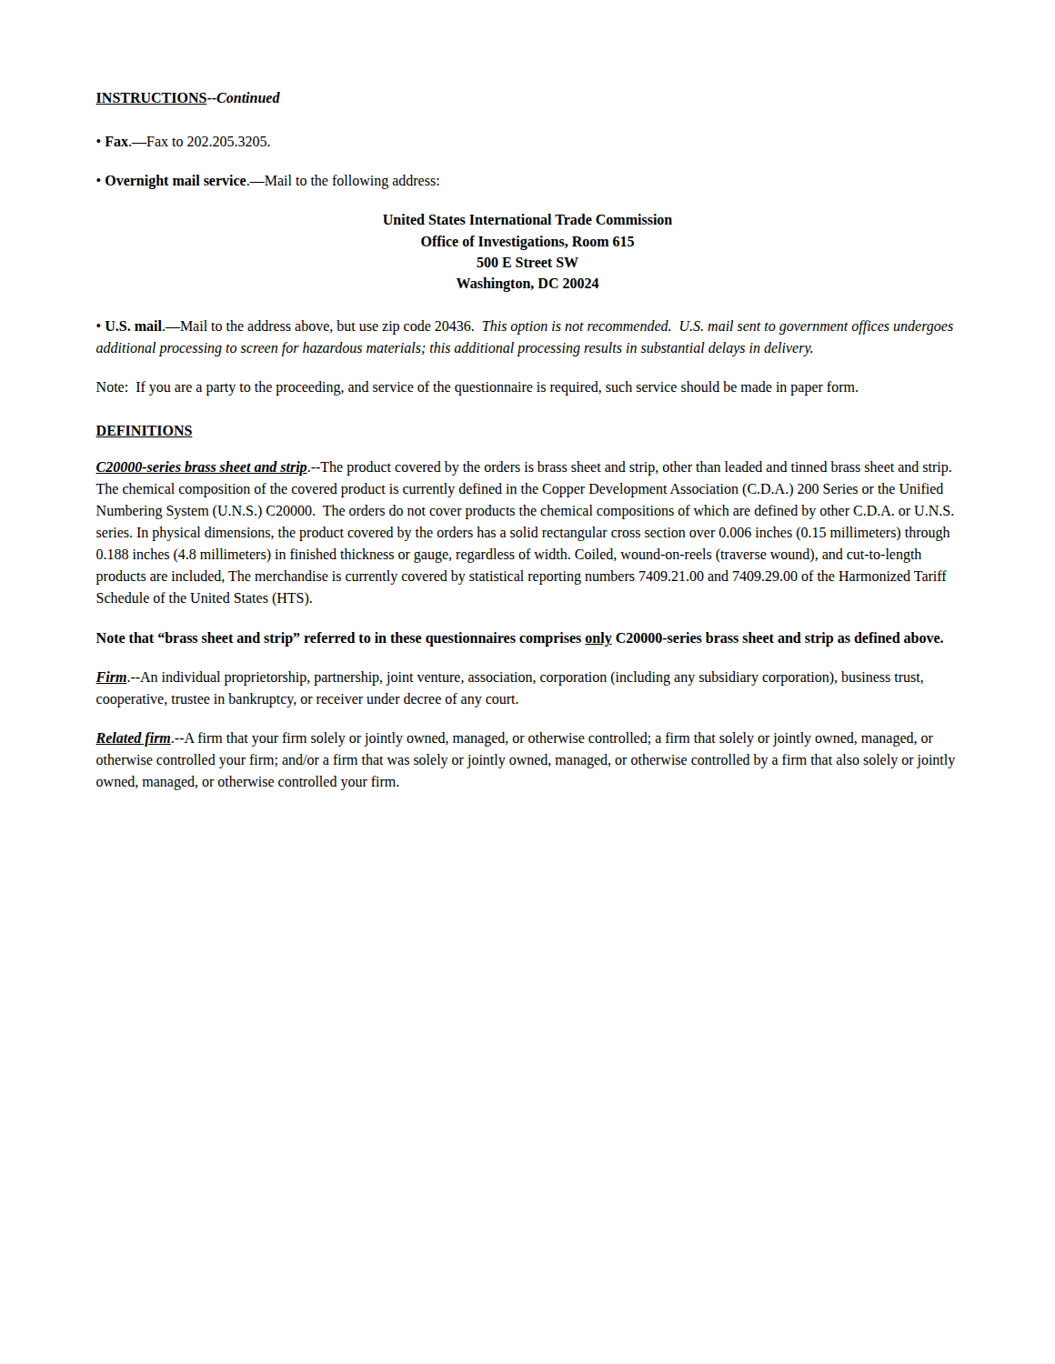INSTRUCTIONS--Continued
• Fax.—Fax to 202.205.3205.
• Overnight mail service.—Mail to the following address:
United States International Trade Commission
Office of Investigations, Room 615
500 E Street SW
Washington, DC 20024
• U.S. mail.—Mail to the address above, but use zip code 20436. This option is not recommended. U.S. mail sent to government offices undergoes additional processing to screen for hazardous materials; this additional processing results in substantial delays in delivery.
Note: If you are a party to the proceeding, and service of the questionnaire is required, such service should be made in paper form.
DEFINITIONS
C20000-series brass sheet and strip.--The product covered by the orders is brass sheet and strip, other than leaded and tinned brass sheet and strip. The chemical composition of the covered product is currently defined in the Copper Development Association (C.D.A.) 200 Series or the Unified Numbering System (U.N.S.) C20000. The orders do not cover products the chemical compositions of which are defined by other C.D.A. or U.N.S. series. In physical dimensions, the product covered by the orders has a solid rectangular cross section over 0.006 inches (0.15 millimeters) through 0.188 inches (4.8 millimeters) in finished thickness or gauge, regardless of width. Coiled, wound-on-reels (traverse wound), and cut-to-length products are included, The merchandise is currently covered by statistical reporting numbers 7409.21.00 and 7409.29.00 of the Harmonized Tariff Schedule of the United States (HTS).
Note that “brass sheet and strip” referred to in these questionnaires comprises only C20000-series brass sheet and strip as defined above.
Firm.--An individual proprietorship, partnership, joint venture, association, corporation (including any subsidiary corporation), business trust, cooperative, trustee in bankruptcy, or receiver under decree of any court.
Related firm.--A firm that your firm solely or jointly owned, managed, or otherwise controlled; a firm that solely or jointly owned, managed, or otherwise controlled your firm; and/or a firm that was solely or jointly owned, managed, or otherwise controlled by a firm that also solely or jointly owned, managed, or otherwise controlled your firm.